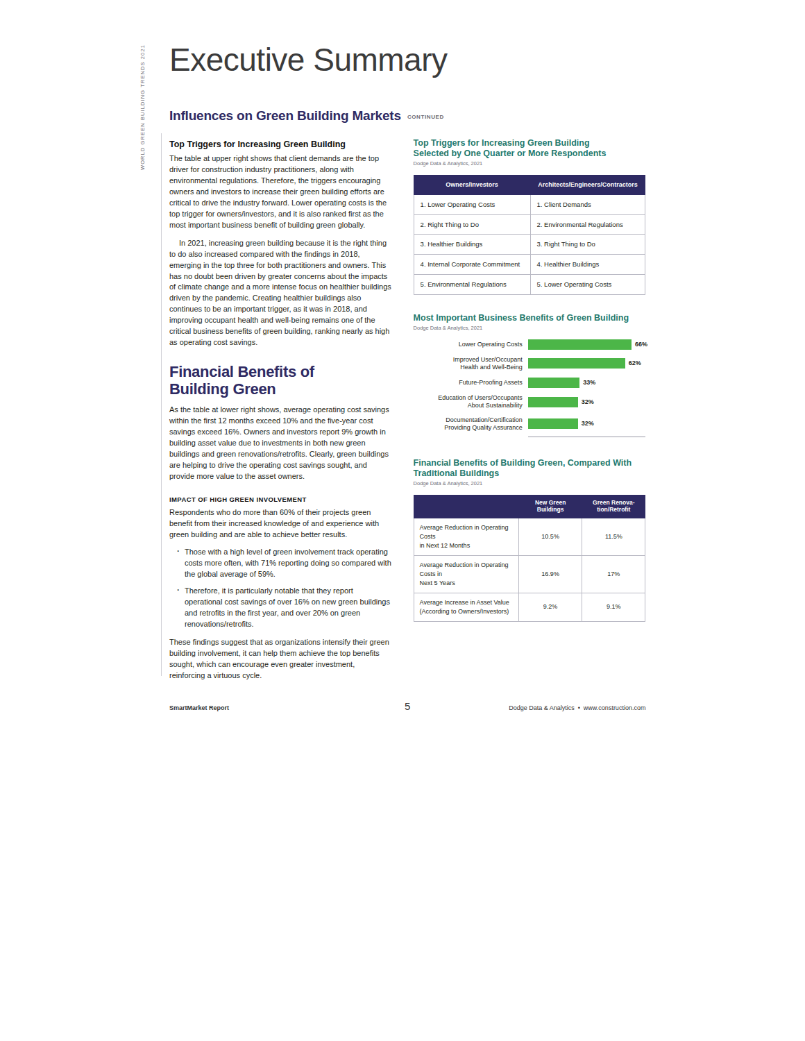Executive Summary
WORLD GREEN BUILDING TRENDS 2021
Influences on Green Building Markets CONTINUED
Top Triggers for Increasing Green Building
The table at upper right shows that client demands are the top driver for construction industry practitioners, along with environmental regulations. Therefore, the triggers encouraging owners and investors to increase their green building efforts are critical to drive the industry forward. Lower operating costs is the top trigger for owners/investors, and it is also ranked first as the most important business benefit of building green globally.
In 2021, increasing green building because it is the right thing to do also increased compared with the findings in 2018, emerging in the top three for both practitioners and owners. This has no doubt been driven by greater concerns about the impacts of climate change and a more intense focus on healthier buildings driven by the pandemic. Creating healthier buildings also continues to be an important trigger, as it was in 2018, and improving occupant health and well-being remains one of the critical business benefits of green building, ranking nearly as high as operating cost savings.
Financial Benefits of
Building Green
As the table at lower right shows, average operating cost savings within the first 12 months exceed 10% and the five-year cost savings exceed 16%. Owners and investors report 9% growth in building asset value due to investments in both new green buildings and green renovations/retrofits. Clearly, green buildings are helping to drive the operating cost savings sought, and provide more value to the asset owners.
Impact of High Green Involvement
Respondents who do more than 60% of their projects green benefit from their increased knowledge of and experience with green building and are able to achieve better results.
Those with a high level of green involvement track operating costs more often, with 71% reporting doing so compared with the global average of 59%.
Therefore, it is particularly notable that they report operational cost savings of over 16% on new green buildings and retrofits in the first year, and over 20% on green renovations/retrofits.
These findings suggest that as organizations intensify their green building involvement, it can help them achieve the top benefits sought, which can encourage even greater investment, reinforcing a virtuous cycle.
Top Triggers for Increasing Green Building
Selected by One Quarter or More Respondents
Dodge Data & Analytics, 2021
| Owners/Investors | Architects/Engineers/Contractors |
| --- | --- |
| 1. Lower Operating Costs | 1. Client Demands |
| 2. Right Thing to Do | 2. Environmental Regulations |
| 3. Healthier Buildings | 3. Right Thing to Do |
| 4. Internal Corporate Commitment | 4. Healthier Buildings |
| 5. Environmental Regulations | 5. Lower Operating Costs |
Most Important Business Benefits of Green Building
Dodge Data & Analytics, 2021
Lower Operating Costs
66%
Improved User/Occupant
Health and Well-Being
62%
Future-Proofing Assets
33%
Education of Users/Occupants
About Sustainability
32%
Documentation/Certification
Providing Quality Assurance
32%
Financial Benefits of Building Green, Compared With
Traditional Buildings
Dodge Data & Analytics, 2021
| | New Green Buildings | Green Renova- tion/Retrofit |
| --- | --- | --- |
| Average Reduction in Operating Costs in Next 12 Months | 10.5% | 11.5% |
| Average Reduction in Operating Costs in Next 5 Years | 16.9% | 17% |
| Average Increase in Asset Value (According to Owners/Investors) | 9.2% | 9.1% |
SmartMarket Report
5
Dodge Data & Analytics • www.construction.com